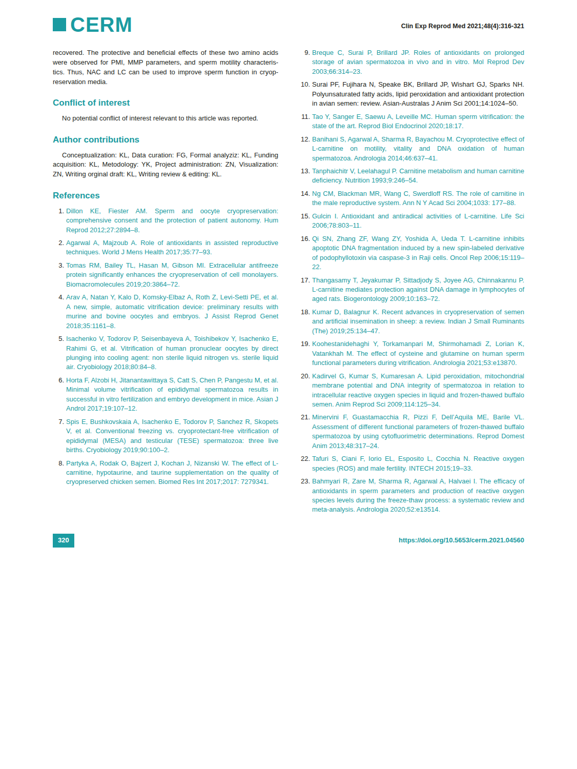CERM
Clin Exp Reprod Med 2021;48(4):316-321
recovered. The protective and beneficial effects of these two amino acids were observed for PMI, MMP parameters, and sperm motility characteristics. Thus, NAC and LC can be used to improve sperm function in cryopreservation media.
Conflict of interest
No potential conflict of interest relevant to this article was reported.
Author contributions
Conceptualization: KL, Data curation: FG, Formal analyziz: KL, Funding acquisition: KL, Metodology: YK, Project administration: ZN, Visualization: ZN, Writing orginal draft: KL, Writing review & editing: KL.
References
Dillon KE, Fiester AM. Sperm and oocyte cryopreservation: comprehensive consent and the protection of patient autonomy. Hum Reprod 2012;27:2894–8.
Agarwal A, Majzoub A. Role of antioxidants in assisted reproductive techniques. World J Mens Health 2017;35:77–93.
Tomas RM, Bailey TL, Hasan M, Gibson MI. Extracellular antifreeze protein significantly enhances the cryopreservation of cell monolayers. Biomacromolecules 2019;20:3864–72.
Arav A, Natan Y, Kalo D, Komsky-Elbaz A, Roth Z, Levi-Setti PE, et al. A new, simple, automatic vitrification device: preliminary results with murine and bovine oocytes and embryos. J Assist Reprod Genet 2018;35:1161–8.
Isachenko V, Todorov P, Seisenbayeva A, Toishibekov Y, Isachenko E, Rahimi G, et al. Vitrification of human pronuclear oocytes by direct plunging into cooling agent: non sterile liquid nitrogen vs. sterile liquid air. Cryobiology 2018;80:84–8.
Horta F, Alzobi H, Jitanantawittaya S, Catt S, Chen P, Pangestu M, et al. Minimal volume vitrification of epididymal spermatozoa results in successful in vitro fertilization and embryo development in mice. Asian J Androl 2017;19:107–12.
Spis E, Bushkovskaia A, Isachenko E, Todorov P, Sanchez R, Skopets V, et al. Conventional freezing vs. cryoprotectant-free vitrification of epididymal (MESA) and testicular (TESE) spermatozoa: three live births. Cryobiology 2019;90:100–2.
Partyka A, Rodak O, Bajzert J, Kochan J, Nizanski W. The effect of L-carnitine, hypotaurine, and taurine supplementation on the quality of cryopreserved chicken semen. Biomed Res Int 2017;2017: 7279341.
Breque C, Surai P, Brillard JP. Roles of antioxidants on prolonged storage of avian spermatozoa in vivo and in vitro. Mol Reprod Dev 2003;66:314–23.
Surai PF, Fujihara N, Speake BK, Brillard JP, Wishart GJ, Sparks NH. Polyunsaturated fatty acids, lipid peroxidation and antioxidant protection in avian semen: review. Asian-Australas J Anim Sci 2001;14:1024–50.
Tao Y, Sanger E, Saewu A, Leveille MC. Human sperm vitrification: the state of the art. Reprod Biol Endocrinol 2020;18:17.
Banihani S, Agarwal A, Sharma R, Bayachou M. Cryoprotective effect of L-carnitine on motility, vitality and DNA oxidation of human spermatozoa. Andrologia 2014;46:637–41.
Tanphaichitr V, Leelahagul P. Carnitine metabolism and human carnitine deficiency. Nutrition 1993;9:246–54.
Ng CM, Blackman MR, Wang C, Swerdloff RS. The role of carnitine in the male reproductive system. Ann N Y Acad Sci 2004;1033: 177–88.
Gulcin I. Antioxidant and antiradical activities of L-carnitine. Life Sci 2006;78:803–11.
Qi SN, Zhang ZF, Wang ZY, Yoshida A, Ueda T. L-carnitine inhibits apoptotic DNA fragmentation induced by a new spin-labeled derivative of podophyllotoxin via caspase-3 in Raji cells. Oncol Rep 2006;15:119–22.
Thangasamy T, Jeyakumar P, Sittadjody S, Joyee AG, Chinnakannu P. L-carnitine mediates protection against DNA damage in lymphocytes of aged rats. Biogerontology 2009;10:163–72.
Kumar D, Balagnur K. Recent advances in cryopreservation of semen and artificial insemination in sheep: a review. Indian J Small Ruminants (The) 2019;25:134–47.
Koohestanidehaghi Y, Torkamanpari M, Shirmohamadi Z, Lorian K, Vatankhah M. The effect of cysteine and glutamine on human sperm functional parameters during vitrification. Andrologia 2021;53:e13870.
Kadirvel G, Kumar S, Kumaresan A. Lipid peroxidation, mitochondrial membrane potential and DNA integrity of spermatozoa in relation to intracellular reactive oxygen species in liquid and frozen-thawed buffalo semen. Anim Reprod Sci 2009;114:125–34.
Minervini F, Guastamacchia R, Pizzi F, Dell’Aquila ME, Barile VL. Assessment of different functional parameters of frozen-thawed buffalo spermatozoa by using cytofluorimetric determinations. Reprod Domest Anim 2013;48:317–24.
Tafuri S, Ciani F, Iorio EL, Esposito L, Cocchia N. Reactive oxygen species (ROS) and male fertility. INTECH 2015;19–33.
Bahmyari R, Zare M, Sharma R, Agarwal A, Halvaei I. The efficacy of antioxidants in sperm parameters and production of reactive oxygen species levels during the freeze-thaw process: a systematic review and meta-analysis. Andrologia 2020;52:e13514.
320 https://doi.org/10.5653/cerm.2021.04560